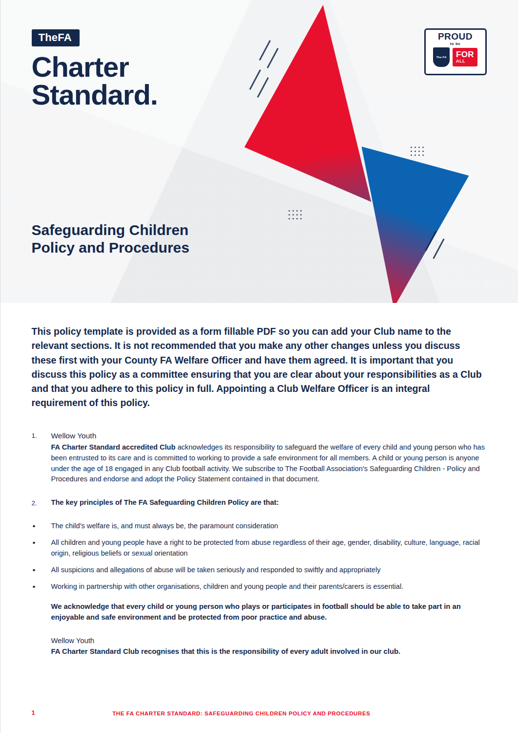PROUD
to be
FORALL
The FA
Charter Standard.
Safeguarding Children Policy and Procedures
This policy template is provided as a form fillable PDF so you can add your Club name to the relevant sections. It is not recommended that you make any other changes unless you discuss these first with your County FA Welfare Officer and have them agreed. It is important that you discuss this policy as a committee ensuring that you are clear about your responsibilities as a Club and that you adhere to this policy in full. Appointing a Club Welfare Officer is an integral requirement of this policy.
Wellow Youth
FA Charter Standard accredited Club acknowledges its responsibility to safeguard the welfare of every child and young person who has been entrusted to its care and is committed to working to provide a safe environment for all members. A child or young person is anyone under the age of 18 engaged in any Club football activity. We subscribe to The Football Association's Safeguarding Children - Policy and Procedures and endorse and adopt the Policy Statement contained in that document.
The key principles of The FA Safeguarding Children Policy are that:
The child's welfare is, and must always be, the paramount consideration
All children and young people have a right to be protected from abuse regardless of their age, gender, disability, culture, language, racial origin, religious beliefs or sexual orientation
All suspicions and allegations of abuse will be taken seriously and responded to swiftly and appropriately
Working in partnership with other organisations, children and young people and their parents/carers is essential.
We acknowledge that every child or young person who plays or participates in football should be able to take part in an enjoyable and safe environment and be protected from poor practice and abuse.
Wellow Youth
FA Charter Standard Club recognises that this is the responsibility of every adult involved in our club.
1 The FA Charter Standard: Safeguarding Children Policy and Procedures